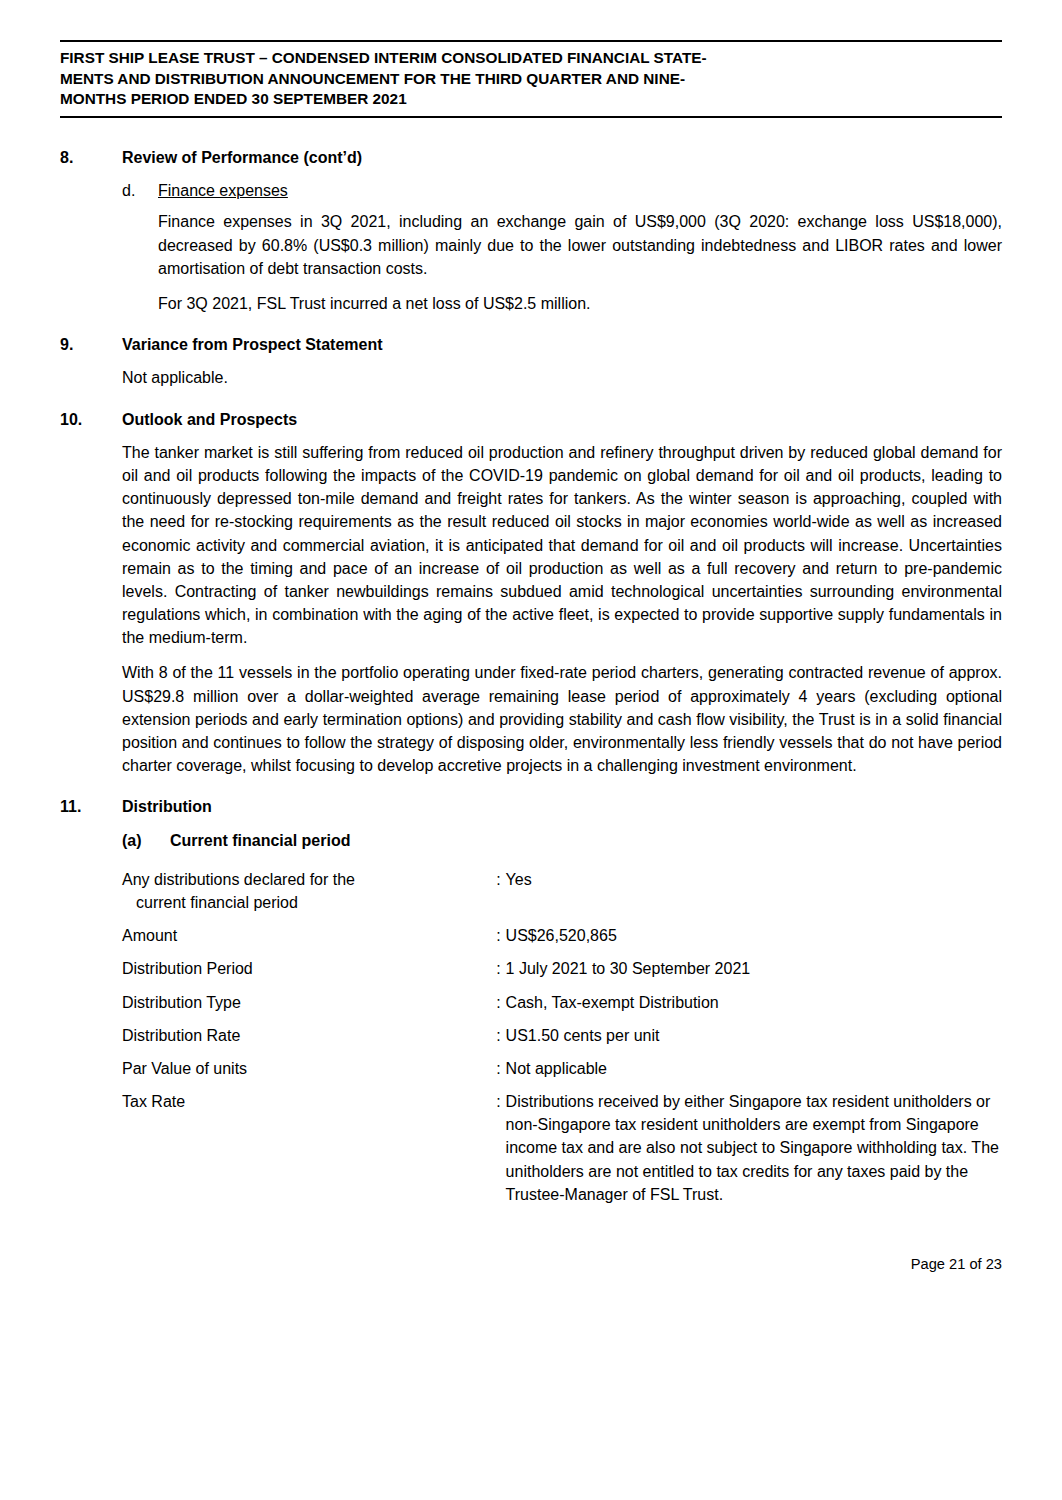First Ship Lease Trust – Condensed Interim Consolidated Financial State-
ments and Distribution Announcement for the Third Quarter and Nine-
Months Period Ended 30 September 2021
8. Review of Performance (cont’d)
d. Finance expenses
Finance expenses in 3Q 2021, including an exchange gain of US$9,000 (3Q 2020: exchange loss US$18,000), decreased by 60.8% (US$0.3 million) mainly due to the lower outstanding indebtedness and LIBOR rates and lower amortisation of debt transaction costs.
For 3Q 2021, FSL Trust incurred a net loss of US$2.5 million.
9. Variance from Prospect Statement
Not applicable.
10. Outlook and Prospects
The tanker market is still suffering from reduced oil production and refinery throughput driven by reduced global demand for oil and oil products following the impacts of the COVID-19 pandemic on global demand for oil and oil products, leading to continuously depressed ton-mile demand and freight rates for tankers. As the winter season is approaching, coupled with the need for re-stocking requirements as the result reduced oil stocks in major economies world-wide as well as increased economic activity and commercial aviation, it is anticipated that demand for oil and oil products will increase. Uncertainties remain as to the timing and pace of an increase of oil production as well as a full recovery and return to pre-pandemic levels. Contracting of tanker newbuildings remains subdued amid technological uncertainties surrounding environmental regulations which, in combination with the aging of the active fleet, is expected to provide supportive supply fundamentals in the medium-term.
With 8 of the 11 vessels in the portfolio operating under fixed-rate period charters, generating contracted revenue of approx. US$29.8 million over a dollar-weighted average remaining lease period of approximately 4 years (excluding optional extension periods and early termination options) and providing stability and cash flow visibility, the Trust is in a solid financial position and continues to follow the strategy of disposing older, environmentally less friendly vessels that do not have period charter coverage, whilst focusing to develop accretive projects in a challenging investment environment.
11. Distribution
(a) Current financial period
| Any distributions declared for the current financial period | : | Yes |
| Amount | : | US$26,520,865 |
| Distribution Period | : | 1 July 2021 to 30 September 2021 |
| Distribution Type | : | Cash, Tax-exempt Distribution |
| Distribution Rate | : | US1.50 cents per unit |
| Par Value of units | : | Not applicable |
| Tax Rate | : | Distributions received by either Singapore tax resident unitholders or non-Singapore tax resident unitholders are exempt from Singapore income tax and are also not subject to Singapore withholding tax. The unitholders are not entitled to tax credits for any taxes paid by the Trustee-Manager of FSL Trust. |
Page 21 of 23